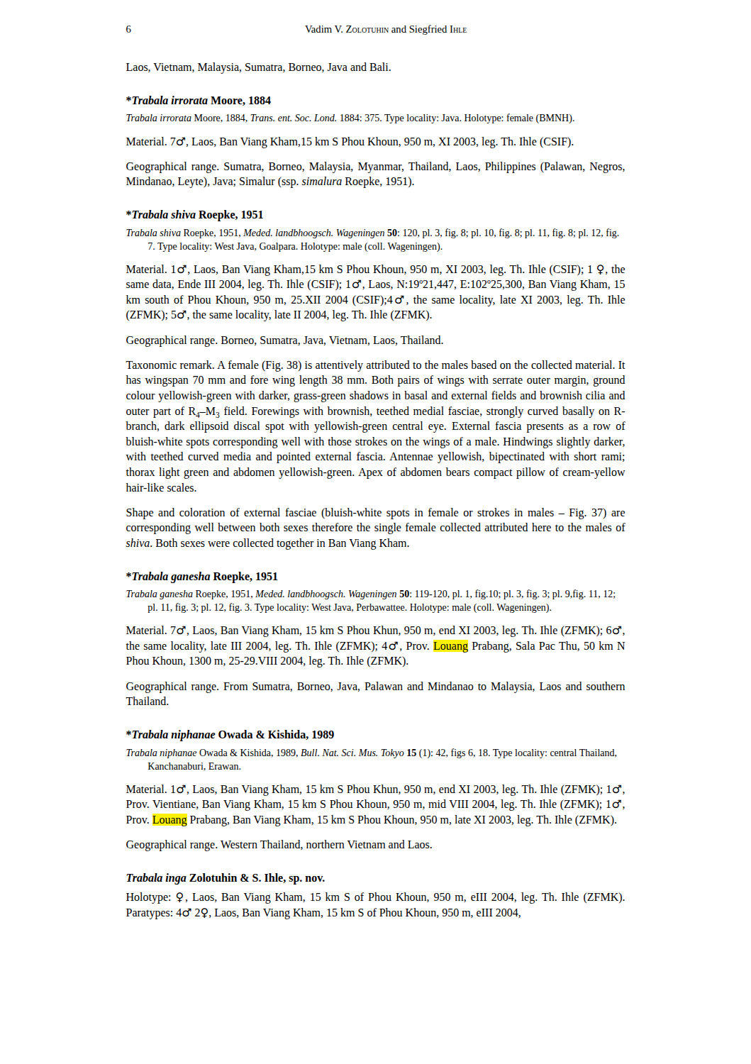6 Vadim V. Zolotuhin and Siegfried Ihle
Laos, Vietnam, Malaysia, Sumatra, Borneo, Java and Bali.
*Trabala irrorata Moore, 1884
Trabala irrorata Moore, 1884, Trans. ent. Soc. Lond. 1884: 375. Type locality: Java. Holotype: female (BMNH).
Material. 7♂, Laos, Ban Viang Kham,15 km S Phou Khoun, 950 m, XI 2003, leg. Th. Ihle (CSIF).
Geographical range. Sumatra, Borneo, Malaysia, Myanmar, Thailand, Laos, Philippines (Palawan, Negros, Mindanao, Leyte), Java; Simalur (ssp. simalura Roepke, 1951).
*Trabala shiva Roepke, 1951
Trabala shiva Roepke, 1951, Meded. landbhoogsch. Wageningen 50: 120, pl. 3, fig. 8; pl. 10, fig. 8; pl. 11, fig. 8; pl. 12, fig. 7. Type locality: West Java, Goalpara. Holotype: male (coll. Wageningen).
Material. 1♂, Laos, Ban Viang Kham,15 km S Phou Khoun, 950 m, XI 2003, leg. Th. Ihle (CSIF); 1 ♀, the same data, Ende III 2004, leg. Th. Ihle (CSIF); 1♂, Laos, N:19º21,447, E:102º25,300, Ban Viang Kham, 15 km south of Phou Khoun, 950 m, 25.XII 2004 (CSIF);4♂, the same locality, late XI 2003, leg. Th. Ihle (ZFMK); 5♂, the same locality, late II 2004, leg. Th. Ihle (ZFMK).
Geographical range. Borneo, Sumatra, Java, Vietnam, Laos, Thailand.
Taxonomic remark. A female (Fig. 38) is attentively attributed to the males based on the collected material. It has wingspan 70 mm and fore wing length 38 mm. Both pairs of wings with serrate outer margin, ground colour yellowish-green with darker, grass-green shadows in basal and external fields and brownish cilia and outer part of R4–M3 field. Forewings with brownish, teethed medial fasciae, strongly curved basally on R-branch, dark ellipsoid discal spot with yellowish-green central eye. External fascia presents as a row of bluish-white spots corresponding well with those strokes on the wings of a male. Hindwings slightly darker, with teethed curved media and pointed external fascia. Antennae yellowish, bipectinated with short rami; thorax light green and abdomen yellowish-green. Apex of abdomen bears compact pillow of cream-yellow hair-like scales.
Shape and coloration of external fasciae (bluish-white spots in female or strokes in males – Fig. 37) are corresponding well between both sexes therefore the single female collected attributed here to the males of shiva. Both sexes were collected together in Ban Viang Kham.
*Trabala ganesha Roepke, 1951
Trabala ganesha Roepke, 1951, Meded. landbhoogsch. Wageningen 50: 119-120, pl. 1, fig.10; pl. 3, fig. 3; pl. 9,fig. 11, 12; pl. 11, fig. 3; pl. 12, fig. 3. Type locality: West Java, Perbawattee. Holotype: male (coll. Wageningen).
Material. 7♂, Laos, Ban Viang Kham, 15 km S Phou Khun, 950 m, end XI 2003, leg. Th. Ihle (ZFMK); 6♂, the same locality, late III 2004, leg. Th. Ihle (ZFMK); 4♂, Prov. Louang Prabang, Sala Pac Thu, 50 km N Phou Khoun, 1300 m, 25-29.VIII 2004, leg. Th. Ihle (ZFMK).
Geographical range. From Sumatra, Borneo, Java, Palawan and Mindanao to Malaysia, Laos and southern Thailand.
*Trabala niphanae Owada & Kishida, 1989
Trabala niphanae Owada & Kishida, 1989, Bull. Nat. Sci. Mus. Tokyo 15 (1): 42, figs 6, 18. Type locality: central Thailand, Kanchanaburi, Erawan.
Material. 1♂, Laos, Ban Viang Kham, 15 km S Phou Khun, 950 m, end XI 2003, leg. Th. Ihle (ZFMK); 1♂, Prov. Vientiane, Ban Viang Kham, 15 km S Phou Khoun, 950 m, mid VIII 2004, leg. Th. Ihle (ZFMK); 1♂, Prov. Louang Prabang, Ban Viang Kham, 15 km S Phou Khoun, 950 m, late XI 2003, leg. Th. Ihle (ZFMK).
Geographical range. Western Thailand, northern Vietnam and Laos.
Trabala inga Zolotuhin & S. Ihle, sp. nov.
Holotype: ♀, Laos, Ban Viang Kham, 15 km S of Phou Khoun, 950 m, eIII 2004, leg. Th. Ihle (ZFMK). Paratypes: 4♂ 2♀, Laos, Ban Viang Kham, 15 km S of Phou Khoun, 950 m, eIII 2004,